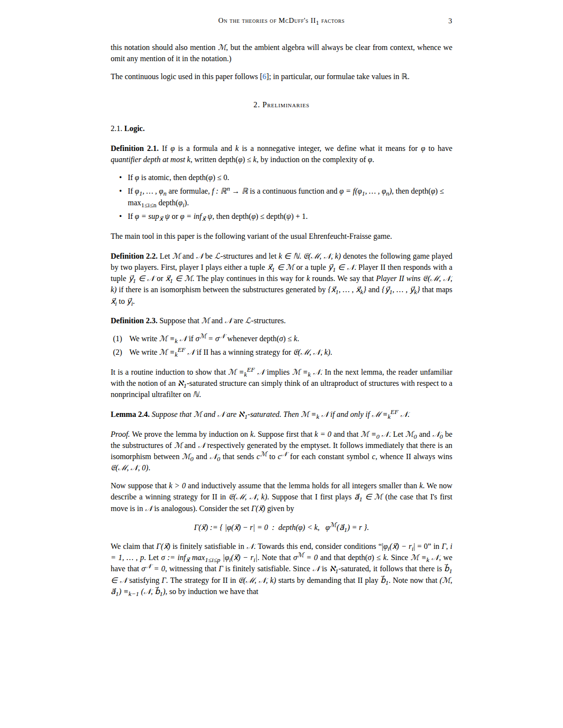On the theories of McDuff's II1 factors 3
this notation should also mention ℳ, but the ambient algebra will always be clear from context, whence we omit any mention of it in the notation.)
The continuous logic used in this paper follows [6]; in particular, our formulae take values in ℝ.
2. Preliminaries
2.1. Logic.
Definition 2.1. If φ is a formula and k is a nonnegative integer, we define what it means for φ to have quantifier depth at most k, written depth(φ) ≤ k, by induction on the complexity of φ.
If φ is atomic, then depth(φ) ≤ 0.
If φ1, … , φn are formulae, f : ℝn → ℝ is a continuous function and φ = f(φ1, … , φn), then depth(φ) ≤ max1≤i≤n depth(φi).
If φ = supx⃗ ψ or φ = infx⃗ ψ, then depth(φ) ≤ depth(ψ) + 1.
The main tool in this paper is the following variant of the usual Ehrenfeucht-Fraisse game.
Definition 2.2. Let ℳ and 𝒩 be ℒ-structures and let k ∈ ℕ. 𝔈(ℳ, 𝒩, k) denotes the following game played by two players. First, player I plays either a tuple x⃗1 ∈ ℳ or a tuple y⃗1 ∈ 𝒩. Player II then responds with a tuple y⃗1 ∈ 𝒩 or x⃗1 ∈ ℳ. The play continues in this way for k rounds. We say that Player II wins 𝔈(ℳ, 𝒩, k) if there is an isomorphism between the substructures generated by {x⃗1, … , x⃗k} and {y⃗1, … , y⃗k} that maps x⃗i to y⃗i.
Definition 2.3. Suppose that ℳ and 𝒩 are ℒ-structures.
We write ℳ ≡k 𝒩 if σℳ = σ𝒩 whenever depth(σ) ≤ k.
We write ℳ ≡kEF 𝒩 if II has a winning strategy for 𝔈(ℳ, 𝒩, k).
It is a routine induction to show that ℳ ≡kEF 𝒩 implies ℳ ≡k 𝒩. In the next lemma, the reader unfamiliar with the notion of an ℵ1-saturated structure can simply think of an ultraproduct of structures with respect to a nonprincipal ultrafilter on ℕ.
Lemma 2.4. Suppose that ℳ and 𝒩 are ℵ1-saturated. Then ℳ ≡k 𝒩 if and only if ℳ ≡kEF 𝒩.
Proof. We prove the lemma by induction on k. Suppose first that k = 0 and that ℳ ≡0 𝒩. Let ℳ0 and 𝒩0 be the substructures of ℳ and 𝒩 respectively generated by the emptyset. It follows immediately that there is an isomorphism between ℳ0 and 𝒩0 that sends cℳ to c𝒩 for each constant symbol c, whence II always wins 𝔈(ℳ, 𝒩, 0).
Now suppose that k > 0 and inductively assume that the lemma holds for all integers smaller than k. We now describe a winning strategy for II in 𝔈(ℳ, 𝒩, k). Suppose that I first plays a⃗1 ∈ ℳ (the case that I's first move is in 𝒩 is analogous). Consider the set Γ(x⃗) given by
Γ(x⃗) := { |φ(x⃗) − r| = 0 : depth(φ) < k, φℳ(a⃗1) = r }.
We claim that Γ(x⃗) is finitely satisfiable in 𝒩. Towards this end, consider conditions “|φi(x⃗) − ri| = 0” in Γ, i = 1, … , p. Let σ := infx⃗ max1≤i≤p |φi(x⃗) − ri|. Note that σℳ = 0 and that depth(σ) ≤ k. Since ℳ ≡k 𝒩, we have that σ𝒩 = 0, witnessing that Γ is finitely satisfiable. Since 𝒩 is ℵ1-saturated, it follows that there is b⃗1 ∈ 𝒩 satisfying Γ. The strategy for II in 𝔈(ℳ, 𝒩, k) starts by demanding that II play b⃗1. Note now that (ℳ, a⃗1) ≡k−1 (𝒩, b⃗1), so by induction we have that